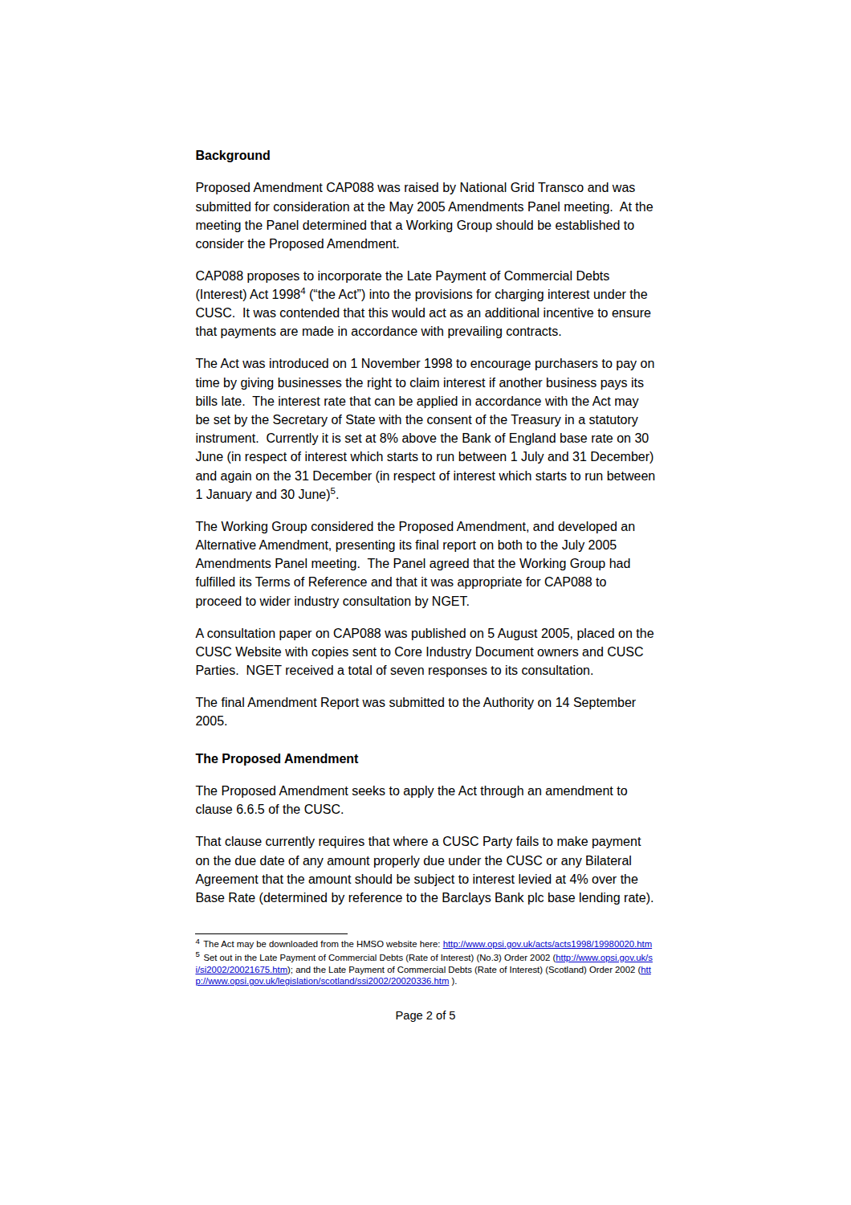Background
Proposed Amendment CAP088 was raised by National Grid Transco and was submitted for consideration at the May 2005 Amendments Panel meeting. At the meeting the Panel determined that a Working Group should be established to consider the Proposed Amendment.
CAP088 proposes to incorporate the Late Payment of Commercial Debts (Interest) Act 19984 (“the Act”) into the provisions for charging interest under the CUSC. It was contended that this would act as an additional incentive to ensure that payments are made in accordance with prevailing contracts.
The Act was introduced on 1 November 1998 to encourage purchasers to pay on time by giving businesses the right to claim interest if another business pays its bills late. The interest rate that can be applied in accordance with the Act may be set by the Secretary of State with the consent of the Treasury in a statutory instrument. Currently it is set at 8% above the Bank of England base rate on 30 June (in respect of interest which starts to run between 1 July and 31 December) and again on the 31 December (in respect of interest which starts to run between 1 January and 30 June)5.
The Working Group considered the Proposed Amendment, and developed an Alternative Amendment, presenting its final report on both to the July 2005 Amendments Panel meeting. The Panel agreed that the Working Group had fulfilled its Terms of Reference and that it was appropriate for CAP088 to proceed to wider industry consultation by NGET.
A consultation paper on CAP088 was published on 5 August 2005, placed on the CUSC Website with copies sent to Core Industry Document owners and CUSC Parties. NGET received a total of seven responses to its consultation.
The final Amendment Report was submitted to the Authority on 14 September 2005.
The Proposed Amendment
The Proposed Amendment seeks to apply the Act through an amendment to clause 6.6.5 of the CUSC.
That clause currently requires that where a CUSC Party fails to make payment on the due date of any amount properly due under the CUSC or any Bilateral Agreement that the amount should be subject to interest levied at 4% over the Base Rate (determined by reference to the Barclays Bank plc base lending rate).
4 The Act may be downloaded from the HMSO website here: http://www.opsi.gov.uk/acts/acts1998/19980020.htm
5 Set out in the Late Payment of Commercial Debts (Rate of Interest) (No.3) Order 2002 (http://www.opsi.gov.uk/si/si2002/20021675.htm); and the Late Payment of Commercial Debts (Rate of Interest) (Scotland) Order 2002 (http://www.opsi.gov.uk/legislation/scotland/ssi2002/20020336.htm ).
Page 2 of 5